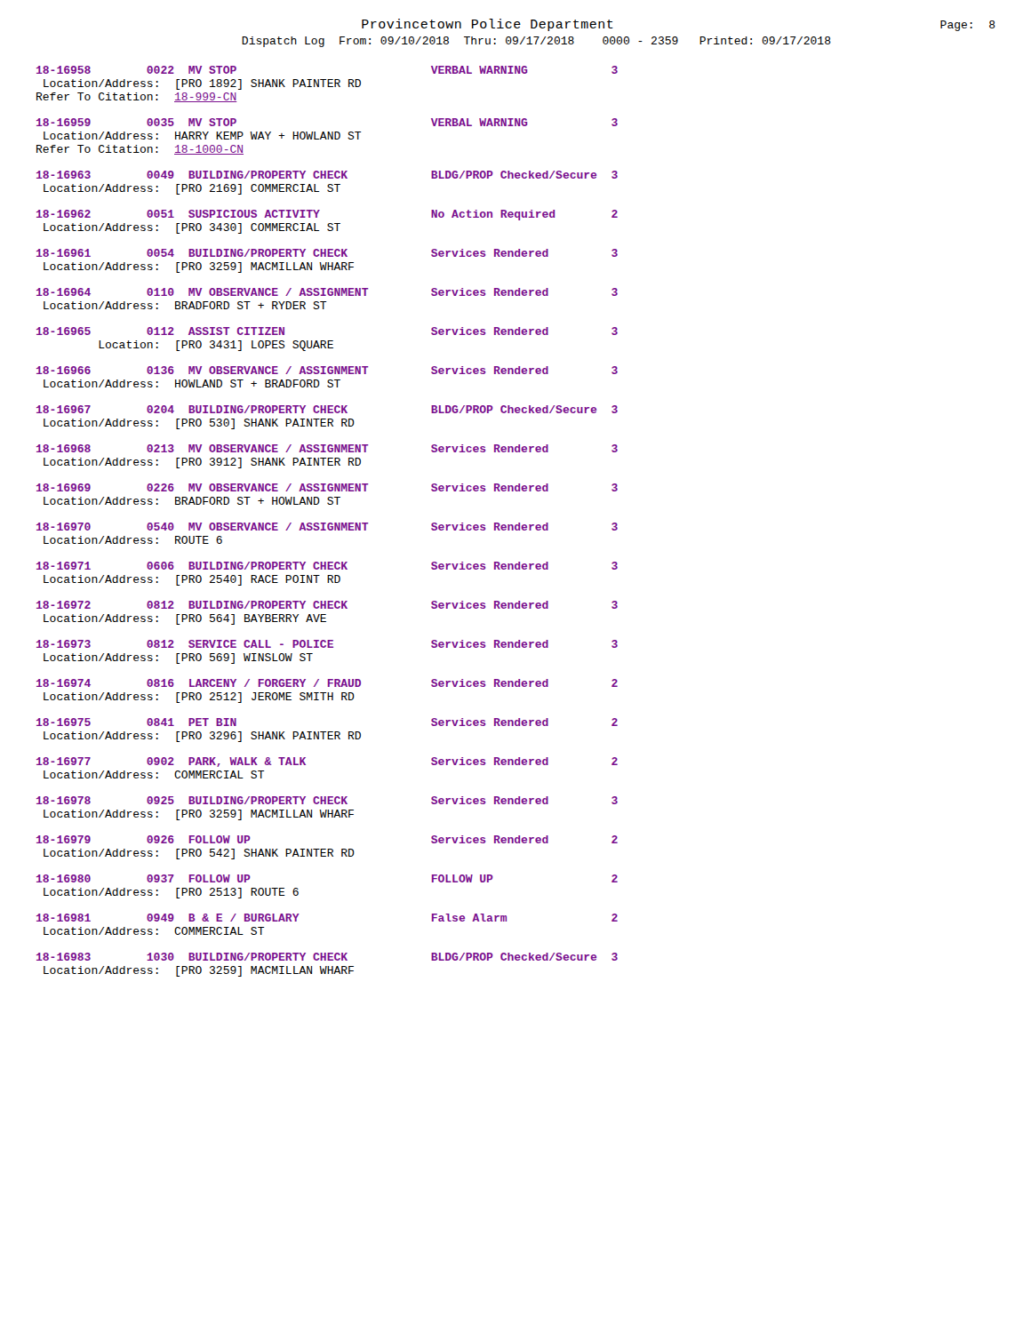Provincetown Police Department
Page: 8
Dispatch Log From: 09/10/2018 Thru: 09/17/2018 0000 - 2359 Printed: 09/17/2018
18-16958 0022 MV STOP VERBAL WARNING 3
Location/Address: [PRO 1892] SHANK PAINTER RD
Refer To Citation: 18-999-CN
18-16959 0035 MV STOP VERBAL WARNING 3
Location/Address: HARRY KEMP WAY + HOWLAND ST
Refer To Citation: 18-1000-CN
18-16963 0049 BUILDING/PROPERTY CHECK BLDG/PROP Checked/Secure 3
Location/Address: [PRO 2169] COMMERCIAL ST
18-16962 0051 SUSPICIOUS ACTIVITY No Action Required 2
Location/Address: [PRO 3430] COMMERCIAL ST
18-16961 0054 BUILDING/PROPERTY CHECK Services Rendered 3
Location/Address: [PRO 3259] MACMILLAN WHARF
18-16964 0110 MV OBSERVANCE / ASSIGNMENT Services Rendered 3
Location/Address: BRADFORD ST + RYDER ST
18-16965 0112 ASSIST CITIZEN Services Rendered 3
Location: [PRO 3431] LOPES SQUARE
18-16966 0136 MV OBSERVANCE / ASSIGNMENT Services Rendered 3
Location/Address: HOWLAND ST + BRADFORD ST
18-16967 0204 BUILDING/PROPERTY CHECK BLDG/PROP Checked/Secure 3
Location/Address: [PRO 530] SHANK PAINTER RD
18-16968 0213 MV OBSERVANCE / ASSIGNMENT Services Rendered 3
Location/Address: [PRO 3912] SHANK PAINTER RD
18-16969 0226 MV OBSERVANCE / ASSIGNMENT Services Rendered 3
Location/Address: BRADFORD ST + HOWLAND ST
18-16970 0540 MV OBSERVANCE / ASSIGNMENT Services Rendered 3
Location/Address: ROUTE 6
18-16971 0606 BUILDING/PROPERTY CHECK Services Rendered 3
Location/Address: [PRO 2540] RACE POINT RD
18-16972 0812 BUILDING/PROPERTY CHECK Services Rendered 3
Location/Address: [PRO 564] BAYBERRY AVE
18-16973 0812 SERVICE CALL - POLICE Services Rendered 3
Location/Address: [PRO 569] WINSLOW ST
18-16974 0816 LARCENY / FORGERY / FRAUD Services Rendered 2
Location/Address: [PRO 2512] JEROME SMITH RD
18-16975 0841 PET BIN Services Rendered 2
Location/Address: [PRO 3296] SHANK PAINTER RD
18-16977 0902 PARK, WALK & TALK Services Rendered 2
Location/Address: COMMERCIAL ST
18-16978 0925 BUILDING/PROPERTY CHECK Services Rendered 3
Location/Address: [PRO 3259] MACMILLAN WHARF
18-16979 0926 FOLLOW UP Services Rendered 2
Location/Address: [PRO 542] SHANK PAINTER RD
18-16980 0937 FOLLOW UP FOLLOW UP 2
Location/Address: [PRO 2513] ROUTE 6
18-16981 0949 B & E / BURGLARY False Alarm 2
Location/Address: COMMERCIAL ST
18-16983 1030 BUILDING/PROPERTY CHECK BLDG/PROP Checked/Secure 3
Location/Address: [PRO 3259] MACMILLAN WHARF